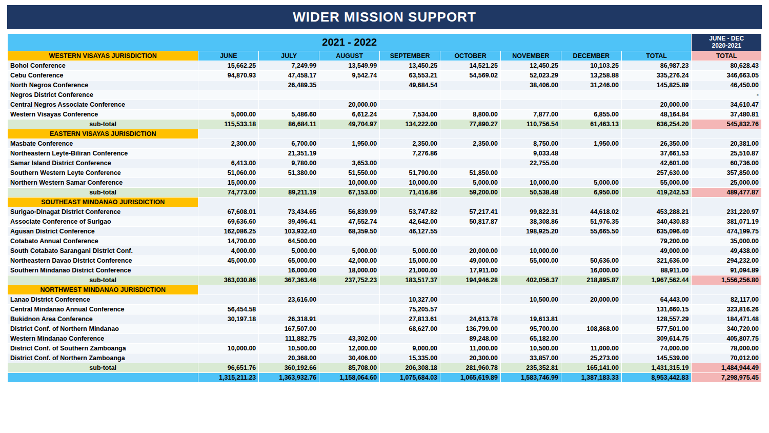WIDER MISSION SUPPORT
| 2021 - 2022 | JUNE - DEC 2020-2021 |
| WESTERN VISAYAS JURISDICTION | JUNE | JULY | AUGUST | SEPTEMBER | OCTOBER | NOVEMBER | DECEMBER | TOTAL | TOTAL |
| Bohol Conference | 15,662.25 | 7,249.99 | 13,549.99 | 13,450.25 | 14,521.25 | 12,450.25 | 10,103.25 | 86,987.23 | 80,628.43 |
| Cebu Conference | 94,870.93 | 47,458.17 | 9,542.74 | 63,553.21 | 54,569.02 | 52,023.29 | 13,258.88 | 335,276.24 | 346,663.05 |
| North Negros Conference | | 26,489.35 | | 49,684.54 | | 38,406.00 | 31,246.00 | 145,825.89 | 46,450.00 |
| Negros District Conference | | | | | | | | | - |
| Central Negros Associate Conference | | | 20,000.00 | | | | | 20,000.00 | 34,610.47 |
| Western Visayas Conference | 5,000.00 | 5,486.60 | 6,612.24 | 7,534.00 | 8,800.00 | 7,877.00 | 6,855.00 | 48,164.84 | 37,480.81 |
| sub-total | 115,533.18 | 86,684.11 | 49,704.97 | 134,222.00 | 77,890.27 | 110,756.54 | 61,463.13 | 636,254.20 | 545,832.76 |
| EASTERN VISAYAS JURISDICTION | | | | | | | | | |
| Masbate Conference | 2,300.00 | 6,700.00 | 1,950.00 | 2,350.00 | 2,350.00 | 8,750.00 | 1,950.00 | 26,350.00 | 20,381.00 |
| Northeastern Leyte-Biliran Conference | | 21,351.19 | | 7,276.86 | | 9,033.48 | | 37,661.53 | 25,510.87 |
| Samar Island District Conference | 6,413.00 | 9,780.00 | 3,653.00 | | | 22,755.00 | | 42,601.00 | 60,736.00 |
| Southern Western Leyte Conference | 51,060.00 | 51,380.00 | 51,550.00 | 51,790.00 | 51,850.00 | | | 257,630.00 | 357,850.00 |
| Northern Western Samar Conference | 15,000.00 | | 10,000.00 | 10,000.00 | 5,000.00 | 10,000.00 | 5,000.00 | 55,000.00 | 25,000.00 |
| sub-total | 74,773.00 | 89,211.19 | 67,153.00 | 71,416.86 | 59,200.00 | 50,538.48 | 6,950.00 | 419,242.53 | 489,477.87 |
| SOUTHEAST MINDANAO JURISDICTION | | | | | | | | | |
| Surigao-Dinagat District Conference | 67,608.01 | 73,434.65 | 56,839.99 | 53,747.82 | 57,217.41 | 99,822.31 | 44,618.02 | 453,288.21 | 231,220.97 |
| Associate Conference of Surigao | 69,636.60 | 39,496.41 | 47,552.74 | 42,642.00 | 50,817.87 | 38,308.86 | 51,976.35 | 340,430.83 | 381,071.19 |
| Agusan District Conference | 162,086.25 | 103,932.40 | 68,359.50 | 46,127.55 | | 198,925.20 | 55,665.50 | 635,096.40 | 474,199.75 |
| Cotabato Annual Conference | 14,700.00 | 64,500.00 | | | | | | 79,200.00 | 35,000.00 |
| South Cotabato Sarangani District Conf. | 4,000.00 | 5,000.00 | 5,000.00 | 5,000.00 | 20,000.00 | 10,000.00 | | 49,000.00 | 49,438.00 |
| Northeastern Davao District Conference | 45,000.00 | 65,000.00 | 42,000.00 | 15,000.00 | 49,000.00 | 55,000.00 | 50,636.00 | 321,636.00 | 294,232.00 |
| Southern Mindanao District Conference | | 16,000.00 | 18,000.00 | 21,000.00 | 17,911.00 | | 16,000.00 | 88,911.00 | 91,094.89 |
| sub-total | 363,030.86 | 367,363.46 | 237,752.23 | 183,517.37 | 194,946.28 | 402,056.37 | 218,895.87 | 1,967,562.44 | 1,556,256.80 |
| NORTHWEST MINDANAO JURISDICTION | | | | | | | | | |
| Lanao District Conference | | 23,616.00 | | 10,327.00 | | 10,500.00 | 20,000.00 | 64,443.00 | 82,117.00 |
| Central Mindanao Annual Conference | 56,454.58 | | | 75,205.57 | | | | 131,660.15 | 323,816.26 |
| Bukidnon Area Conference | 30,197.18 | 26,318.91 | | 27,813.61 | 24,613.78 | 19,613.81 | | 128,557.29 | 184,471.48 |
| District Conf. of Northern Mindanao | | 167,507.00 | | 68,627.00 | 136,799.00 | 95,700.00 | 108,868.00 | 577,501.00 | 340,720.00 |
| Western Mindanao Conference | | 111,882.75 | 43,302.00 | | 89,248.00 | 65,182.00 | | 309,614.75 | 405,807.75 |
| District Conf. of Southern Zamboanga | 10,000.00 | 10,500.00 | 12,000.00 | 9,000.00 | 11,000.00 | 10,500.00 | 11,000.00 | 74,000.00 | 78,000.00 |
| District Conf. of Northern Zamboanga | | 20,368.00 | 30,406.00 | 15,335.00 | 20,300.00 | 33,857.00 | 25,273.00 | 145,539.00 | 70,012.00 |
| sub-total | 96,651.76 | 360,192.66 | 85,708.00 | 206,308.18 | 281,960.78 | 235,352.81 | 165,141.00 | 1,431,315.19 | 1,484,944.49 |
| | 1,315,211.23 | 1,363,932.76 | 1,158,064.60 | 1,075,684.03 | 1,065,619.89 | 1,583,746.99 | 1,387,183.33 | 8,953,442.83 | 7,298,975.45 |